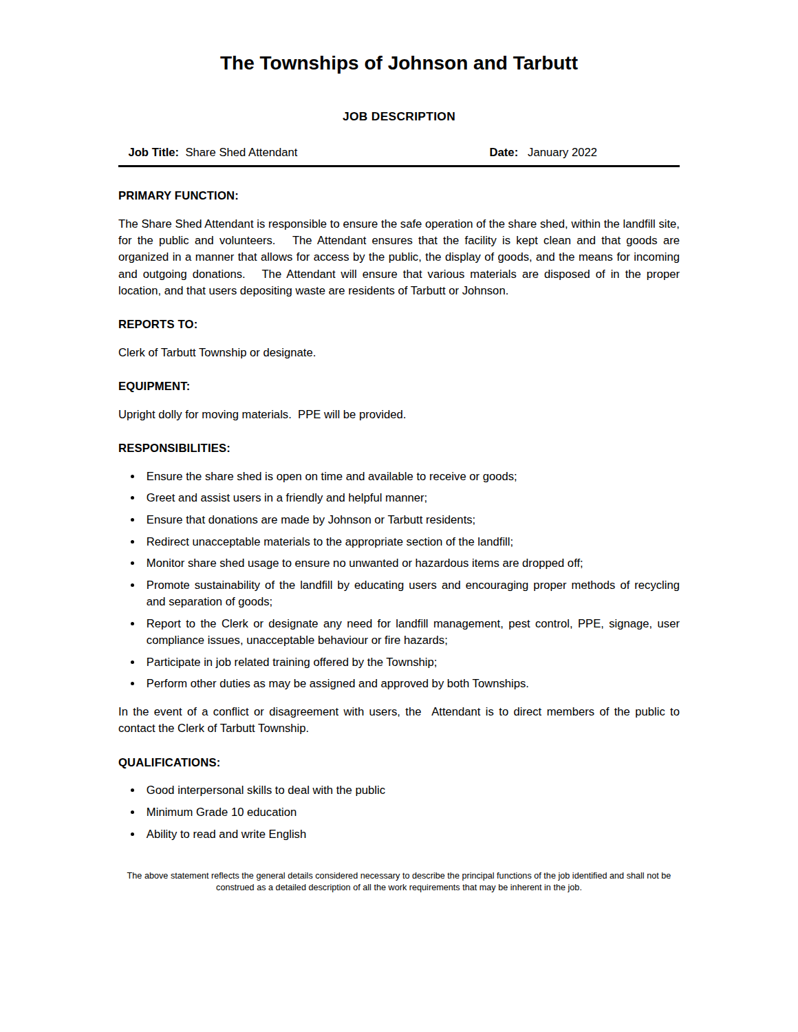The Townships of Johnson and Tarbutt
JOB DESCRIPTION
Job Title: Share Shed Attendant
Date: January 2022
PRIMARY FUNCTION:
The Share Shed Attendant is responsible to ensure the safe operation of the share shed, within the landfill site, for the public and volunteers. The Attendant ensures that the facility is kept clean and that goods are organized in a manner that allows for access by the public, the display of goods, and the means for incoming and outgoing donations. The Attendant will ensure that various materials are disposed of in the proper location, and that users depositing waste are residents of Tarbutt or Johnson.
REPORTS TO:
Clerk of Tarbutt Township or designate.
EQUIPMENT:
Upright dolly for moving materials. PPE will be provided.
RESPONSIBILITIES:
Ensure the share shed is open on time and available to receive or goods;
Greet and assist users in a friendly and helpful manner;
Ensure that donations are made by Johnson or Tarbutt residents;
Redirect unacceptable materials to the appropriate section of the landfill;
Monitor share shed usage to ensure no unwanted or hazardous items are dropped off;
Promote sustainability of the landfill by educating users and encouraging proper methods of recycling and separation of goods;
Report to the Clerk or designate any need for landfill management, pest control, PPE, signage, user compliance issues, unacceptable behaviour or fire hazards;
Participate in job related training offered by the Township;
Perform other duties as may be assigned and approved by both Townships.
In the event of a conflict or disagreement with users, the Attendant is to direct members of the public to contact the Clerk of Tarbutt Township.
QUALIFICATIONS:
Good interpersonal skills to deal with the public
Minimum Grade 10 education
Ability to read and write English
The above statement reflects the general details considered necessary to describe the principal functions of the job identified and shall not be construed as a detailed description of all the work requirements that may be inherent in the job.